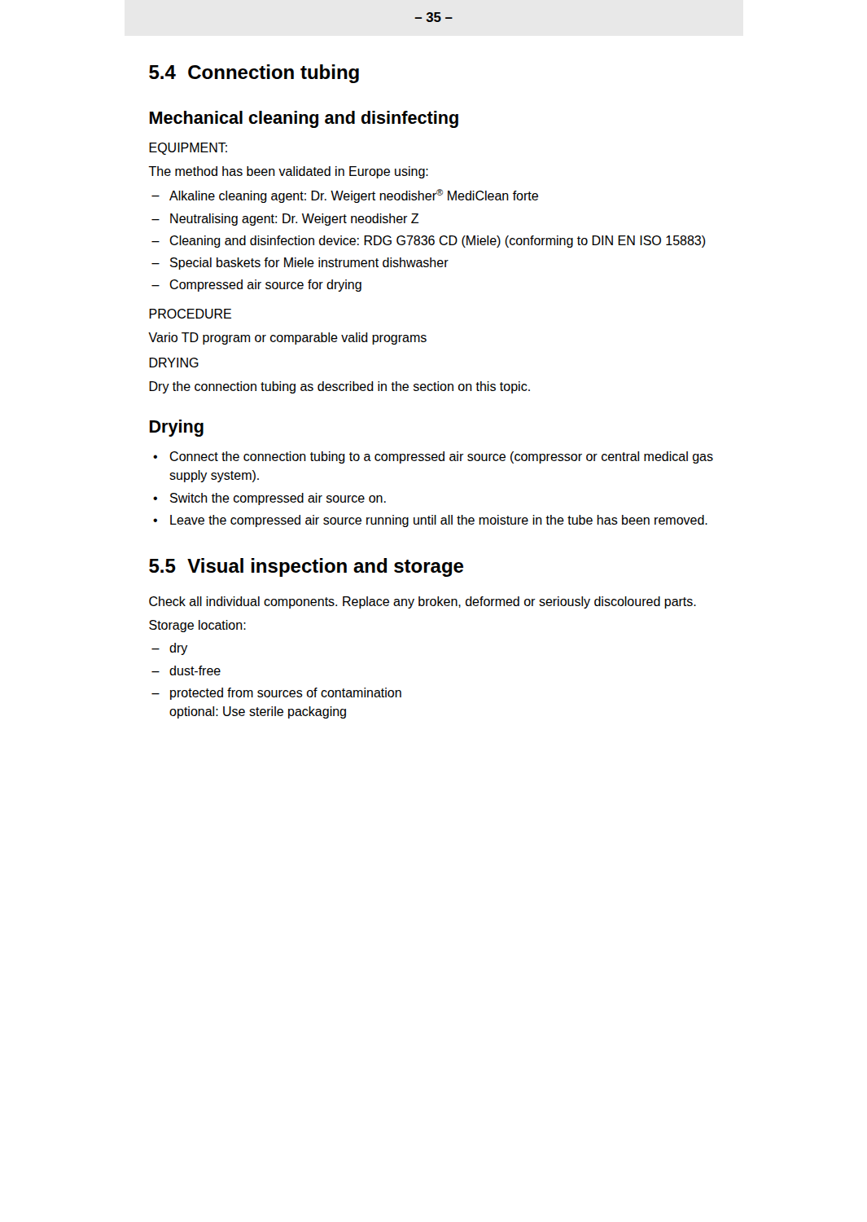– 35 –
5.4 Connection tubing
Mechanical cleaning and disinfecting
EQUIPMENT:
The method has been validated in Europe using:
Alkaline cleaning agent: Dr. Weigert neodisher® MediClean forte
Neutralising agent: Dr. Weigert neodisher Z
Cleaning and disinfection device: RDG G7836 CD (Miele) (conforming to DIN EN ISO 15883)
Special baskets for Miele instrument dishwasher
Compressed air source for drying
PROCEDURE
Vario TD program or comparable valid programs
DRYING
Dry the connection tubing as described in the section on this topic.
Drying
Connect the connection tubing to a compressed air source (compressor or central medical gas supply system).
Switch the compressed air source on.
Leave the compressed air source running until all the moisture in the tube has been removed.
5.5 Visual inspection and storage
Check all individual components. Replace any broken, deformed or seriously discoloured parts.
Storage location:
dry
dust-free
protected from sources of contamination
optional: Use sterile packaging